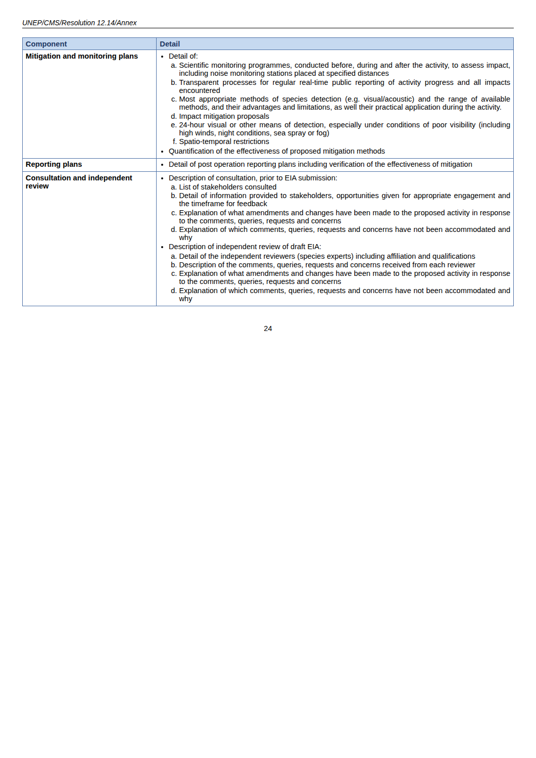UNEP/CMS/Resolution 12.14/Annex
| Component | Detail |
| --- | --- |
| Mitigation and monitoring plans | Detail of: Scientific monitoring programmes, conducted before, during and after the activity, to assess impact, including noise monitoring stations placed at specified distances Transparent processes for regular real-time public reporting of activity progress and all impacts encountered Most appropriate methods of species detection (e.g. visual/acoustic) and the range of available methods, and their advantages and limitations, as well their practical application during the activity. Impact mitigation proposals 24-hour visual or other means of detection, especially under conditions of poor visibility (including high winds, night conditions, sea spray or fog) Spatio-temporal restrictions Quantification of the effectiveness of proposed mitigation methods |
| Reporting plans | Detail of post operation reporting plans including verification of the effectiveness of mitigation |
| Consultation and independent review | Description of consultation, prior to EIA submission: List of stakeholders consulted Detail of information provided to stakeholders, opportunities given for appropriate engagement and the timeframe for feedback Explanation of what amendments and changes have been made to the proposed activity in response to the comments, queries, requests and concerns Explanation of which comments, queries, requests and concerns have not been accommodated and why Description of independent review of draft EIA: Detail of the independent reviewers (species experts) including affiliation and qualifications Description of the comments, queries, requests and concerns received from each reviewer Explanation of what amendments and changes have been made to the proposed activity in response to the comments, queries, requests and concerns Explanation of which comments, queries, requests and concerns have not been accommodated and why |
24